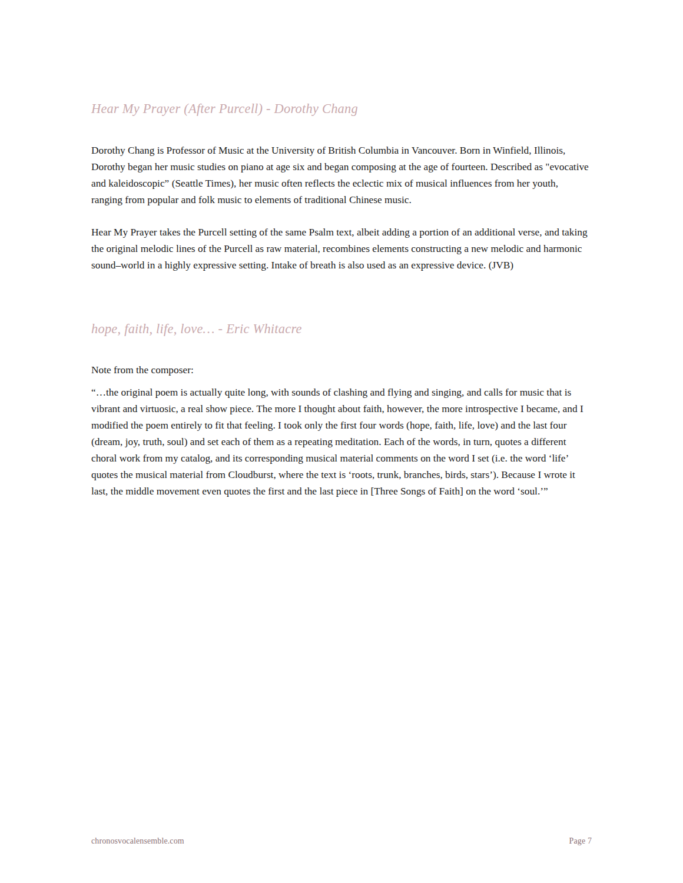Hear My Prayer (After Purcell) - Dorothy Chang
Dorothy Chang is Professor of Music at the University of British Columbia in Vancouver. Born in Winfield, Illinois, Dorothy began her music studies on piano at age six and began composing at the age of fourteen. Described as "evocative and kaleidoscopic” (Seattle Times), her music often reflects the eclectic mix of musical influences from her youth, ranging from popular and folk music to elements of traditional Chinese music.
Hear My Prayer takes the Purcell setting of the same Psalm text, albeit adding a portion of an additional verse, and taking the original melodic lines of the Purcell as raw material, recombines elements constructing a new melodic and harmonic sound–world in a highly expressive setting. Intake of breath is also used as an expressive device. (JVB)
hope, faith, life, love… - Eric Whitacre
Note from the composer:
“…the original poem is actually quite long, with sounds of clashing and flying and singing, and calls for music that is vibrant and virtuosic, a real show piece. The more I thought about faith, however, the more introspective I became, and I modified the poem entirely to fit that feeling. I took only the first four words (hope, faith, life, love) and the last four (dream, joy, truth, soul) and set each of them as a repeating meditation. Each of the words, in turn, quotes a different choral work from my catalog, and its corresponding musical material comments on the word I set (i.e. the word ‘life’ quotes the musical material from Cloudburst, where the text is ‘roots, trunk, branches, birds, stars’). Because I wrote it last, the middle movement even quotes the first and the last piece in [Three Songs of Faith] on the word ‘soul.’”
chronosvocalensemble.com Page 7